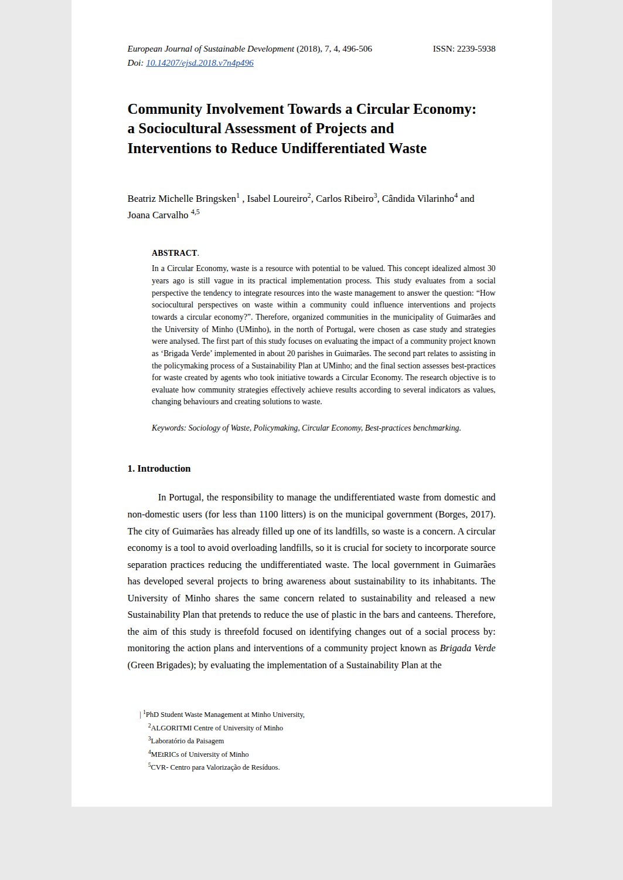European Journal of Sustainable Development (2018), 7, 4, 496-506
ISSN: 2239-5938
Doi: 10.14207/ejsd.2018.v7n4p496
Community Involvement Towards a Circular Economy:
a Sociocultural Assessment of Projects and
Interventions to Reduce Undifferentiated Waste
Beatriz Michelle Bringsken1 , Isabel Loureiro2, Carlos Ribeiro3, Cândida Vilarinho4 and Joana Carvalho 4,5
ABSTRACT.
In a Circular Economy, waste is a resource with potential to be valued. This concept idealized almost 30 years ago is still vague in its practical implementation process. This study evaluates from a social perspective the tendency to integrate resources into the waste management to answer the question: “How sociocultural perspectives on waste within a community could influence interventions and projects towards a circular economy?”. Therefore, organized communities in the municipality of Guimarães and the University of Minho (UMinho), in the north of Portugal, were chosen as case study and strategies were analysed. The first part of this study focuses on evaluating the impact of a community project known as ‘Brigada Verde’ implemented in about 20 parishes in Guimarães. The second part relates to assisting in the policymaking process of a Sustainability Plan at UMinho; and the final section assesses best-practices for waste created by agents who took initiative towards a Circular Economy. The research objective is to evaluate how community strategies effectively achieve results according to several indicators as values, changing behaviours and creating solutions to waste.
Keywords: Sociology of Waste, Policymaking, Circular Economy, Best-practices benchmarking.
1. Introduction
In Portugal, the responsibility to manage the undifferentiated waste from domestic and non-domestic users (for less than 1100 litters) is on the municipal government (Borges, 2017). The city of Guimarães has already filled up one of its landfills, so waste is a concern. A circular economy is a tool to avoid overloading landfills, so it is crucial for society to incorporate source separation practices reducing the undifferentiated waste. The local government in Guimarães has developed several projects to bring awareness about sustainability to its inhabitants. The University of Minho shares the same concern related to sustainability and released a new Sustainability Plan that pretends to reduce the use of plastic in the bars and canteens. Therefore, the aim of this study is threefold focused on identifying changes out of a social process by: monitoring the action plans and interventions of a community project known as Brigada Verde (Green Brigades); by evaluating the implementation of a Sustainability Plan at the
| 1PhD Student Waste Management at Minho University,
2ALGORITMI Centre of University of Minho
3Laboratório da Paisagem
4MEtRICs of University of Minho
5CVR- Centro para Valorização de Resíduos.